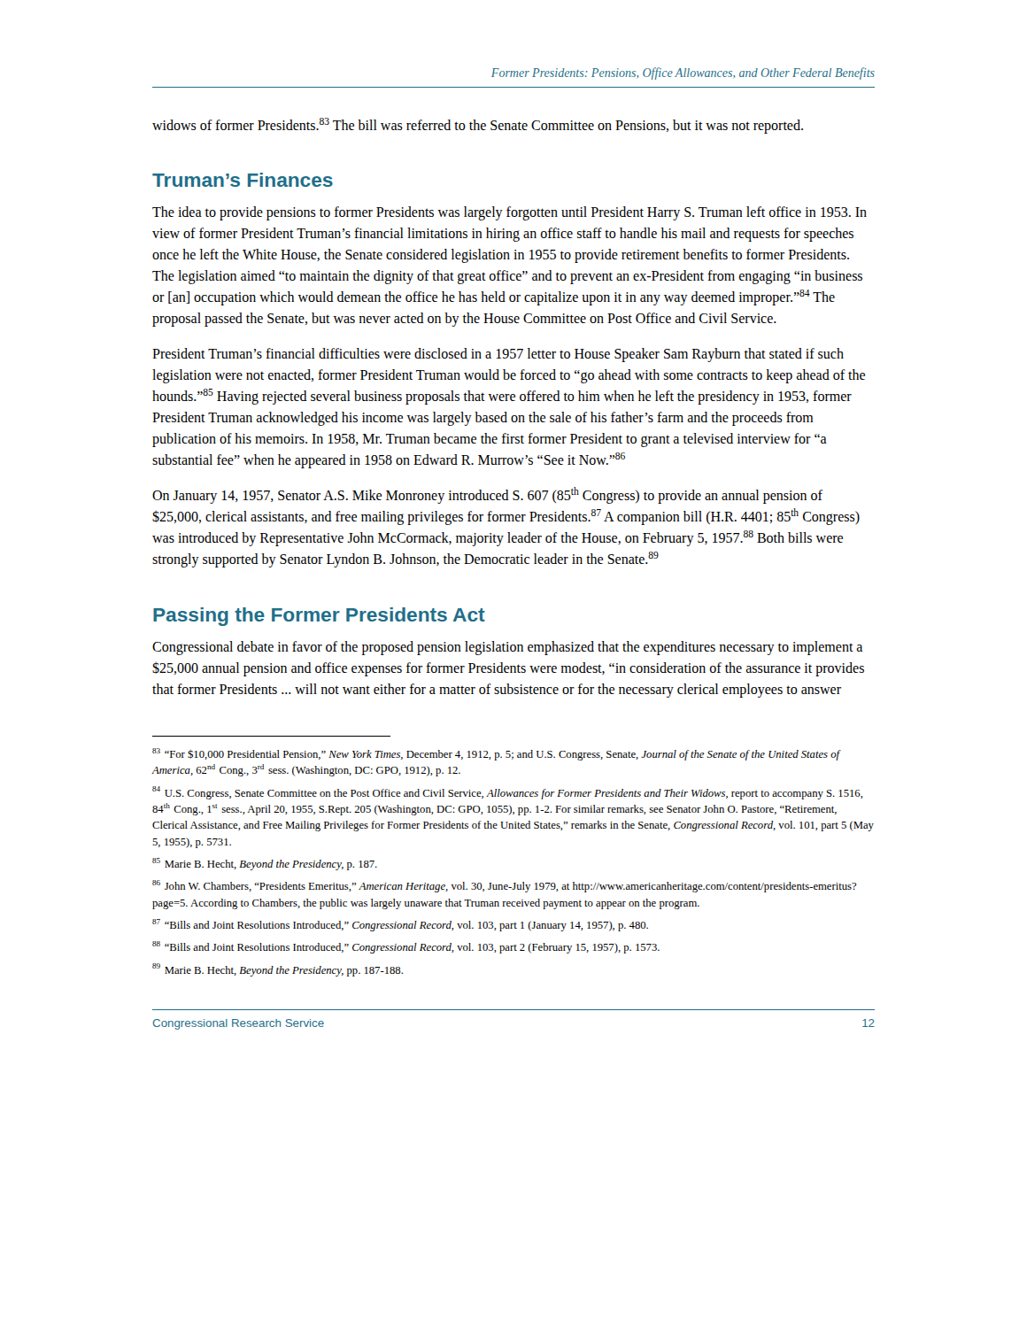Former Presidents: Pensions, Office Allowances, and Other Federal Benefits
widows of former Presidents.83 The bill was referred to the Senate Committee on Pensions, but it was not reported.
Truman’s Finances
The idea to provide pensions to former Presidents was largely forgotten until President Harry S. Truman left office in 1953. In view of former President Truman’s financial limitations in hiring an office staff to handle his mail and requests for speeches once he left the White House, the Senate considered legislation in 1955 to provide retirement benefits to former Presidents. The legislation aimed “to maintain the dignity of that great office” and to prevent an ex-President from engaging “in business or [an] occupation which would demean the office he has held or capitalize upon it in any way deemed improper.”84 The proposal passed the Senate, but was never acted on by the House Committee on Post Office and Civil Service.
President Truman’s financial difficulties were disclosed in a 1957 letter to House Speaker Sam Rayburn that stated if such legislation were not enacted, former President Truman would be forced to “go ahead with some contracts to keep ahead of the hounds.”85 Having rejected several business proposals that were offered to him when he left the presidency in 1953, former President Truman acknowledged his income was largely based on the sale of his father’s farm and the proceeds from publication of his memoirs. In 1958, Mr. Truman became the first former President to grant a televised interview for “a substantial fee” when he appeared in 1958 on Edward R. Murrow’s “See it Now.”86
On January 14, 1957, Senator A.S. Mike Monroney introduced S. 607 (85th Congress) to provide an annual pension of $25,000, clerical assistants, and free mailing privileges for former Presidents.87 A companion bill (H.R. 4401; 85th Congress) was introduced by Representative John McCormack, majority leader of the House, on February 5, 1957.88 Both bills were strongly supported by Senator Lyndon B. Johnson, the Democratic leader in the Senate.89
Passing the Former Presidents Act
Congressional debate in favor of the proposed pension legislation emphasized that the expenditures necessary to implement a $25,000 annual pension and office expenses for former Presidents were modest, “in consideration of the assurance it provides that former Presidents ... will not want either for a matter of subsistence or for the necessary clerical employees to answer
83 “For $10,000 Presidential Pension,” New York Times, December 4, 1912, p. 5; and U.S. Congress, Senate, Journal of the Senate of the United States of America, 62nd Cong., 3rd sess. (Washington, DC: GPO, 1912), p. 12.
84 U.S. Congress, Senate Committee on the Post Office and Civil Service, Allowances for Former Presidents and Their Widows, report to accompany S. 1516, 84th Cong., 1st sess., April 20, 1955, S.Rept. 205 (Washington, DC: GPO, 1055), pp. 1-2. For similar remarks, see Senator John O. Pastore, “Retirement, Clerical Assistance, and Free Mailing Privileges for Former Presidents of the United States,” remarks in the Senate, Congressional Record, vol. 101, part 5 (May 5, 1955), p. 5731.
85 Marie B. Hecht, Beyond the Presidency, p. 187.
86 John W. Chambers, “Presidents Emeritus,” American Heritage, vol. 30, June-July 1979, at http://www.americanheritage.com/content/presidents-emeritus?page=5. According to Chambers, the public was largely unaware that Truman received payment to appear on the program.
87 “Bills and Joint Resolutions Introduced,” Congressional Record, vol. 103, part 1 (January 14, 1957), p. 480.
88 “Bills and Joint Resolutions Introduced,” Congressional Record, vol. 103, part 2 (February 15, 1957), p. 1573.
89 Marie B. Hecht, Beyond the Presidency, pp. 187-188.
Congressional Research Service 12